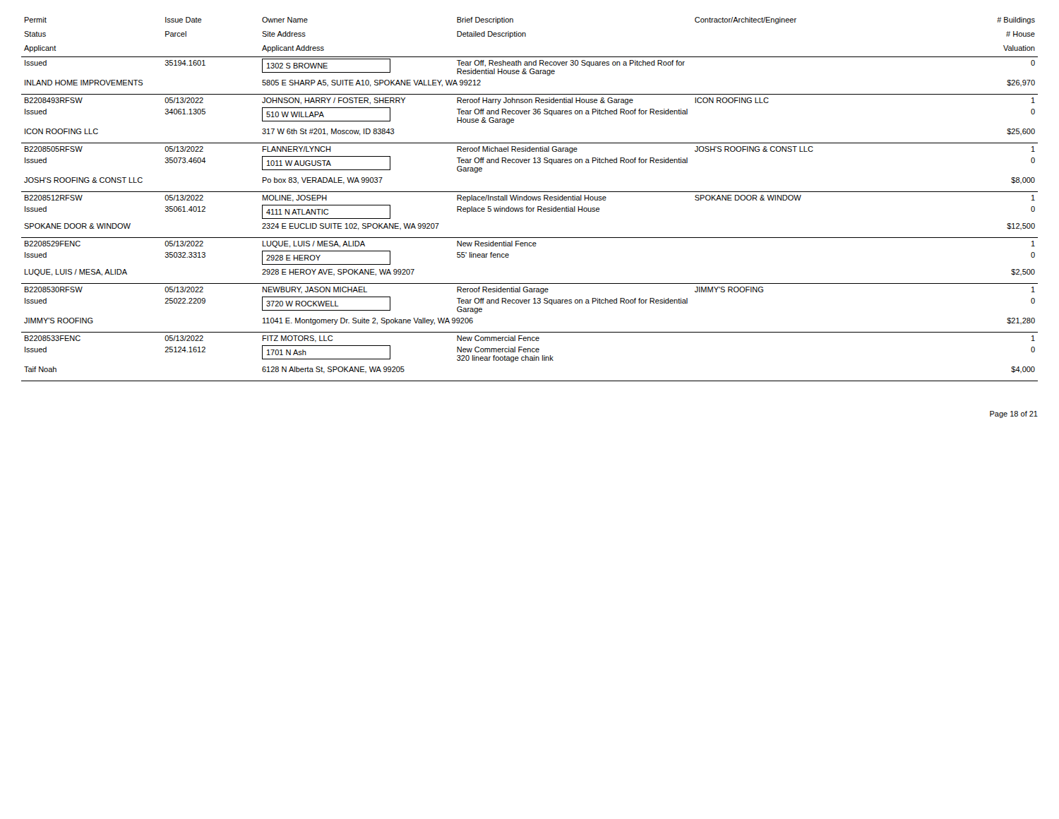| Permit | Issue Date | Owner Name | Brief Description | Contractor/Architect/Engineer | # Buildings |
| --- | --- | --- | --- | --- | --- |
| Status | Parcel | Site Address | Detailed Description | | # House |
| Applicant | | Applicant Address | | | Valuation |
| Issued | 35194.1601 | 1302 S BROWNE | Tear Off, Resheath and Recover 30 Squares on a Pitched Roof for Residential House & Garage | | 0 |
| INLAND HOME IMPROVEMENTS | 5805 E SHARP A5, SUITE A10, SPOKANE VALLEY, WA 99212 | $26,970 |
| B2208493RFSW | 05/13/2022 | JOHNSON, HARRY / FOSTER, SHERRY | Reroof Harry Johnson Residential House & Garage | ICON ROOFING LLC | 1 |
| Issued | 34061.1305 | 510 W WILLAPA | Tear Off and Recover 36 Squares on a Pitched Roof for Residential House & Garage | | 0 |
| ICON ROOFING LLC | 317 W 6th St #201, Moscow, ID 83843 | $25,600 |
| B2208505RFSW | 05/13/2022 | FLANNERY/LYNCH | Reroof Michael Residential Garage | JOSH'S ROOFING & CONST LLC | 1 |
| Issued | 35073.4604 | 1011 W AUGUSTA | Tear Off and Recover 13 Squares on a Pitched Roof for Residential Garage | | 0 |
| JOSH'S ROOFING & CONST LLC | Po box 83, VERADALE, WA 99037 | $8,000 |
| B2208512RFSW | 05/13/2022 | MOLINE, JOSEPH | Replace/Install Windows Residential House | SPOKANE DOOR & WINDOW | 1 |
| Issued | 35061.4012 | 4111 N ATLANTIC | Replace 5 windows for Residential House | | 0 |
| SPOKANE DOOR & WINDOW | 2324 E EUCLID SUITE 102, SPOKANE, WA 99207 | $12,500 |
| B2208529FENC | 05/13/2022 | LUQUE, LUIS / MESA, ALIDA | New Residential Fence | | 1 |
| Issued | 35032.3313 | 2928 E HEROY | 55' linear fence | | 0 |
| LUQUE, LUIS / MESA, ALIDA | 2928 E HEROY AVE, SPOKANE, WA 99207 | $2,500 |
| B2208530RFSW | 05/13/2022 | NEWBURY, JASON MICHAEL | Reroof Residential Garage | JIMMY'S ROOFING | 1 |
| Issued | 25022.2209 | 3720 W ROCKWELL | Tear Off and Recover 13 Squares on a Pitched Roof for Residential Garage | | 0 |
| JIMMY'S ROOFING | 11041 E. Montgomery Dr. Suite 2, Spokane Valley, WA 99206 | $21,280 |
| B2208533FENC | 05/13/2022 | FITZ MOTORS, LLC | New Commercial Fence | | 1 |
| Issued | 25124.1612 | 1701 N Ash | New Commercial Fence 320 linear footage chain link | | 0 |
| Taif Noah | 6128 N Alberta St, SPOKANE, WA 99205 | $4,000 |
Page 18 of 21